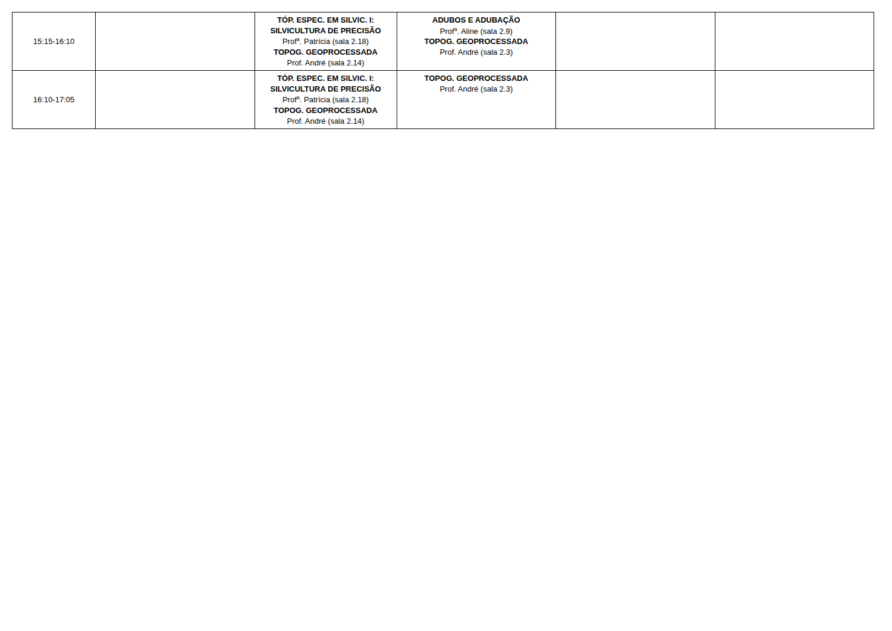| 15:15-16:10 | | TÓP. ESPEC. EM SILVIC. I: SILVICULTURA DE PRECISÃO Prof a . Patrícia (sala 2.18) TOPOG. GEOPROCESSADA Prof. André (sala 2.14) | ADUBOS E ADUBAÇÃO Prof a . Aline (sala 2.9) TOPOG. GEOPROCESSADA Prof. André (sala 2.3) | | |
| 16:10-17:05 | | TÓP. ESPEC. EM SILVIC. I: SILVICULTURA DE PRECISÃO Prof a . Patrícia (sala 2.18) TOPOG. GEOPROCESSADA Prof. André (sala 2.14) | TOPOG. GEOPROCESSADA Prof. André (sala 2.3) | | |